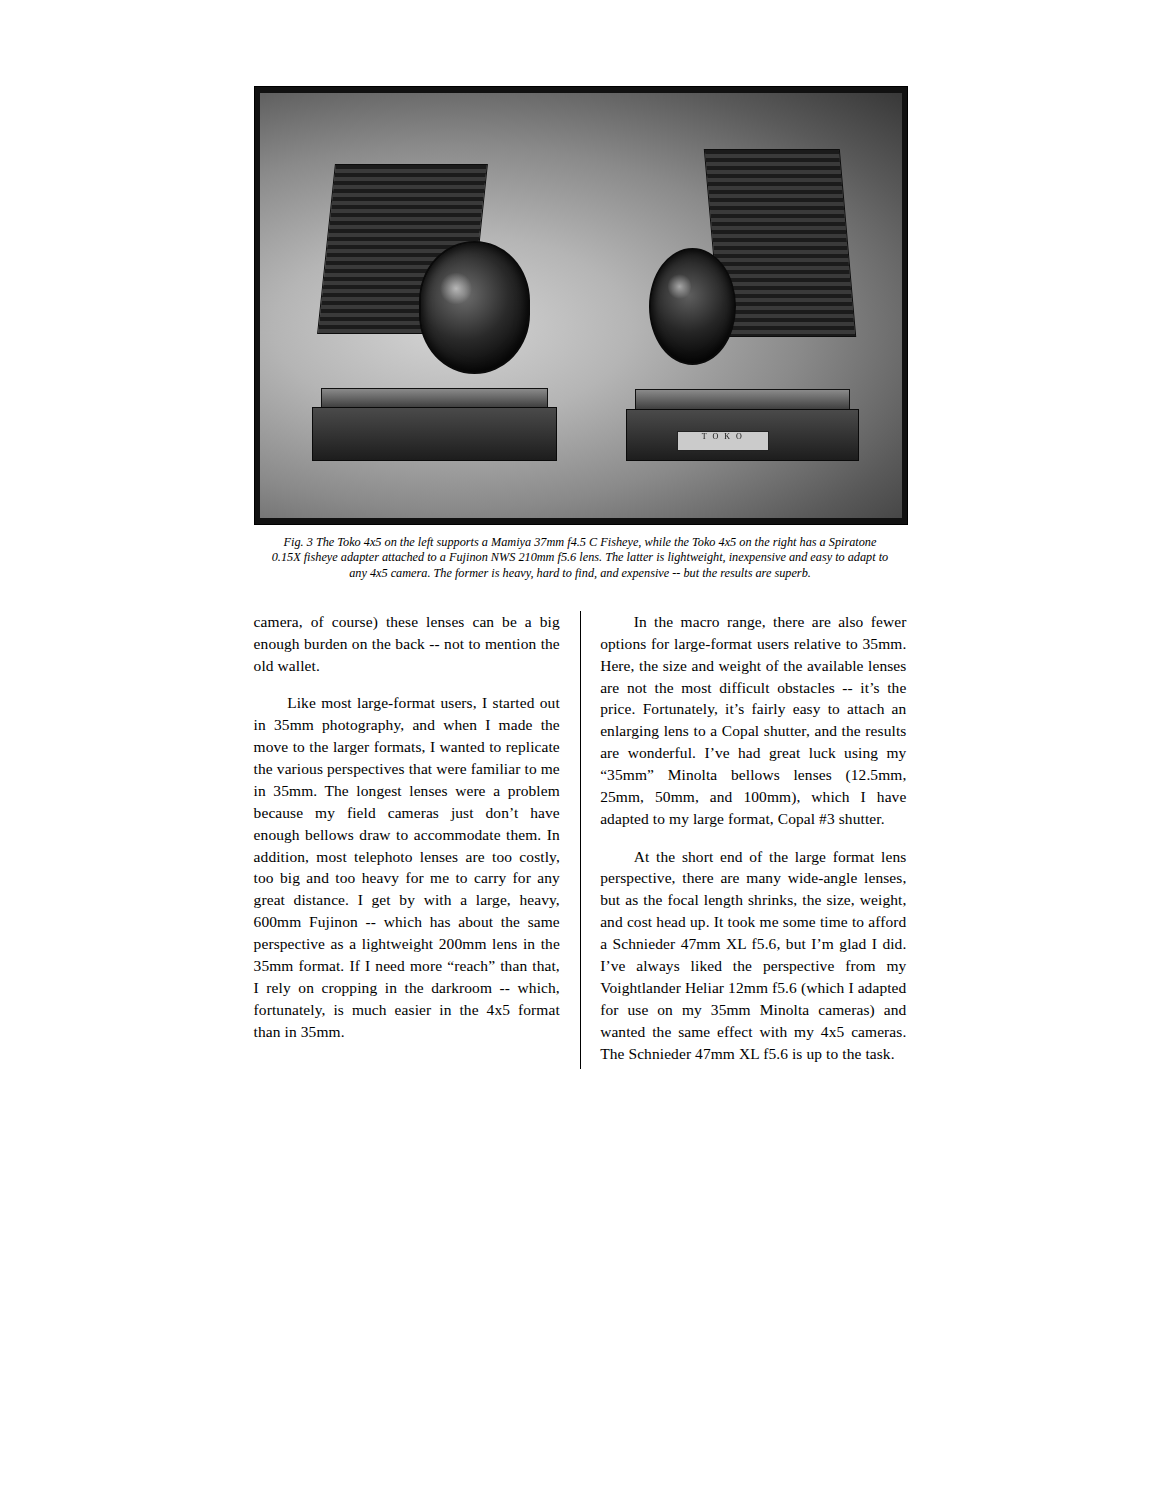T O K O
Fig. 3 The Toko 4x5 on the left supports a Mamiya 37mm f4.5 C Fisheye, while the Toko 4x5 on the right has a Spiratone 0.15X fisheye adapter attached to a Fujinon NWS 210mm f5.6 lens. The latter is lightweight, inexpensive and easy to adapt to any 4x5 camera. The former is heavy, hard to find, and expensive -- but the results are superb.
camera, of course) these lenses can be a big enough burden on the back -- not to mention the old wallet.
Like most large-format users, I started out in 35mm photography, and when I made the move to the larger formats, I wanted to replicate the various perspectives that were familiar to me in 35mm. The longest lenses were a problem because my field cameras just don’t have enough bellows draw to accommodate them. In addition, most telephoto lenses are too costly, too big and too heavy for me to carry for any great distance. I get by with a large, heavy, 600mm Fujinon -- which has about the same perspective as a lightweight 200mm lens in the 35mm format. If I need more “reach” than that, I rely on cropping in the darkroom -- which, fortunately, is much easier in the 4x5 format than in 35mm.
In the macro range, there are also fewer options for large-format users relative to 35mm. Here, the size and weight of the available lenses are not the most difficult obstacles -- it’s the price. Fortunately, it’s fairly easy to attach an enlarging lens to a Copal shutter, and the results are wonderful. I’ve had great luck using my “35mm” Minolta bellows lenses (12.5mm, 25mm, 50mm, and 100mm), which I have adapted to my large format, Copal #3 shutter.
At the short end of the large format lens perspective, there are many wide-angle lenses, but as the focal length shrinks, the size, weight, and cost head up. It took me some time to afford a Schnieder 47mm XL f5.6, but I’m glad I did. I’ve always liked the perspective from my Voightlander Heliar 12mm f5.6 (which I adapted for use on my 35mm Minolta cameras) and wanted the same effect with my 4x5 cameras. The Schnieder 47mm XL f5.6 is up to the task.